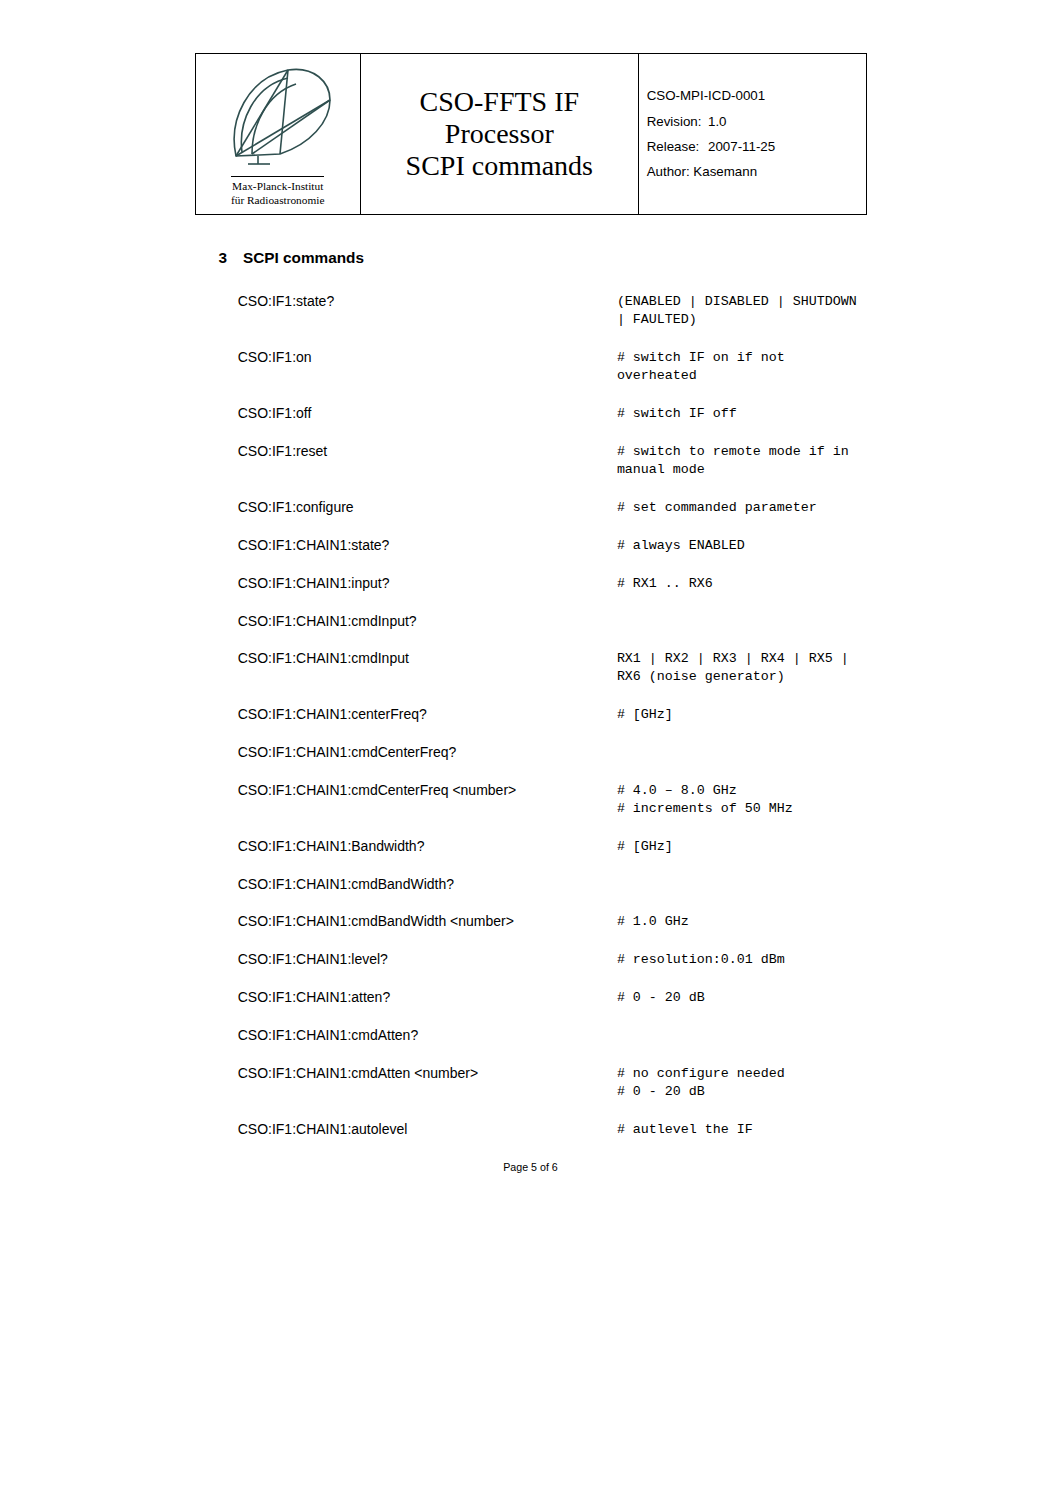| Max-Planck-Institut für Radioastronomie | CSO-FFTS IF Processor SCPI commands | CSO-MPI-ICD-0001 Revision: 1.0 Release: 2007-11-25 Author: Kasemann |
3 SCPI commands
CSO:IF1:state?
(ENABLED | DISABLED | SHUTDOWN | FAULTED)
CSO:IF1:on
# switch IF on if not overheated
CSO:IF1:off
# switch IF off
CSO:IF1:reset
# switch to remote mode if in manual mode
CSO:IF1:configure
# set commanded parameter
CSO:IF1:CHAIN1:state?
# always ENABLED
CSO:IF1:CHAIN1:input?
# RX1 .. RX6
CSO:IF1:CHAIN1:cmdInput?
CSO:IF1:CHAIN1:cmdInput
RX1 | RX2 | RX3 | RX4 | RX5 | RX6 (noise generator)
CSO:IF1:CHAIN1:centerFreq?
# [GHz]
CSO:IF1:CHAIN1:cmdCenterFreq?
CSO:IF1:CHAIN1:cmdCenterFreq <number>
# 4.0 – 8.0 GHz # increments of 50 MHz
CSO:IF1:CHAIN1:Bandwidth?
# [GHz]
CSO:IF1:CHAIN1:cmdBandWidth?
CSO:IF1:CHAIN1:cmdBandWidth <number>
# 1.0 GHz
CSO:IF1:CHAIN1:level?
# resolution:0.01 dBm
CSO:IF1:CHAIN1:atten?
# 0 - 20 dB
CSO:IF1:CHAIN1:cmdAtten?
CSO:IF1:CHAIN1:cmdAtten <number>
# no configure needed # 0 - 20 dB
CSO:IF1:CHAIN1:autolevel
# autlevel the IF
Page 5 of 6